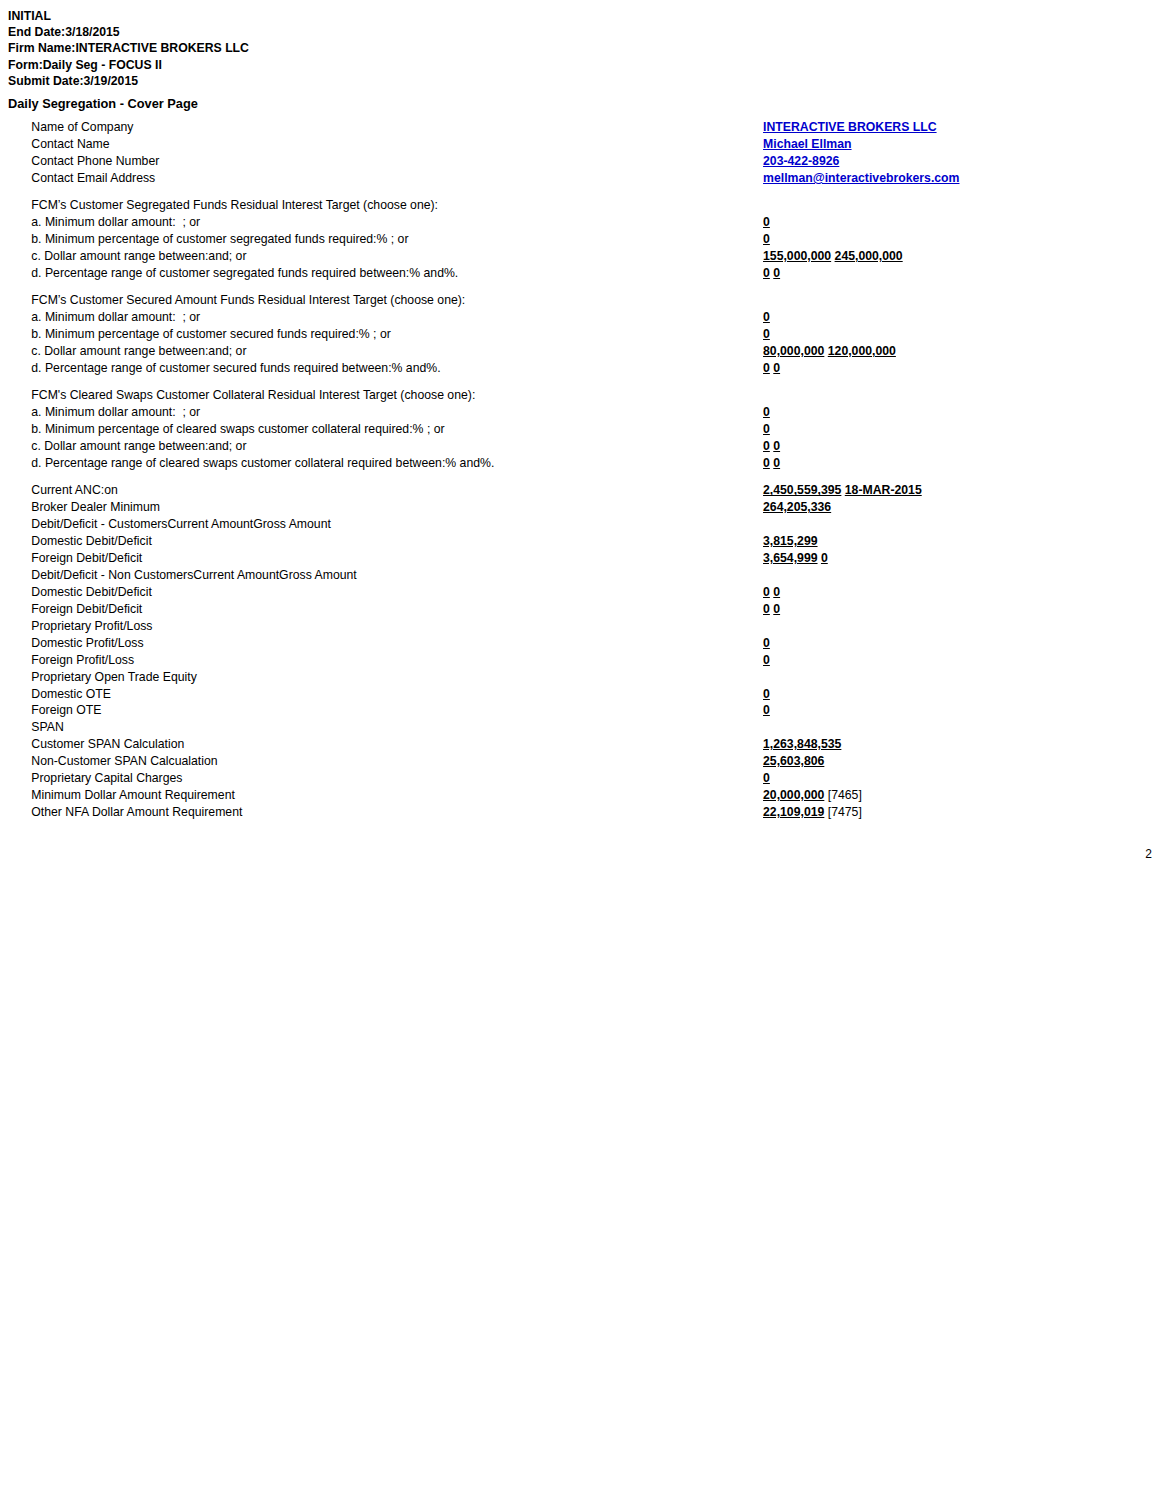INITIAL
End Date:3/18/2015
Firm Name:INTERACTIVE BROKERS LLC
Form:Daily Seg - FOCUS II
Submit Date:3/19/2015
Daily Segregation - Cover Page
| Name of Company | INTERACTIVE BROKERS LLC |
| Contact Name | Michael Ellman |
| Contact Phone Number | 203-422-8926 |
| Contact Email Address | mellman@interactivebrokers.com |
| FCM’s Customer Segregated Funds Residual Interest Target (choose one): |
| a. Minimum dollar amount: ; or | 0 |
| b. Minimum percentage of customer segregated funds required:% ; or | 0 |
| c. Dollar amount range between:and; or | 155,000,000 245,000,000 |
| d. Percentage range of customer segregated funds required between:% and%. | 0 0 |
| FCM’s Customer Secured Amount Funds Residual Interest Target (choose one): |
| a. Minimum dollar amount: ; or | 0 |
| b. Minimum percentage of customer secured funds required:% ; or | 0 |
| c. Dollar amount range between:and; or | 80,000,000 120,000,000 |
| d. Percentage range of customer secured funds required between:% and%. | 0 0 |
| FCM's Cleared Swaps Customer Collateral Residual Interest Target (choose one): |
| a. Minimum dollar amount: ; or | 0 |
| b. Minimum percentage of cleared swaps customer collateral required:% ; or | 0 |
| c. Dollar amount range between:and; or | 0 0 |
| d. Percentage range of cleared swaps customer collateral required between:% and%. | 0 0 |
| Current ANC:on | 2,450,559,395 18-MAR-2015 |
| Broker Dealer Minimum | 264,205,336 |
| Debit/Deficit - CustomersCurrent AmountGross Amount | |
| Domestic Debit/Deficit | 3,815,299 |
| Foreign Debit/Deficit | 3,654,999 0 |
| Debit/Deficit - Non CustomersCurrent AmountGross Amount | |
| Domestic Debit/Deficit | 0 0 |
| Foreign Debit/Deficit | 0 0 |
| Proprietary Profit/Loss | |
| Domestic Profit/Loss | 0 |
| Foreign Profit/Loss | 0 |
| Proprietary Open Trade Equity | |
| Domestic OTE | 0 |
| Foreign OTE | 0 |
| SPAN | |
| Customer SPAN Calculation | 1,263,848,535 |
| Non-Customer SPAN Calcualation | 25,603,806 |
| Proprietary Capital Charges | 0 |
| Minimum Dollar Amount Requirement | 20,000,000 [7465] |
| Other NFA Dollar Amount Requirement | 22,109,019 [7475] |
2